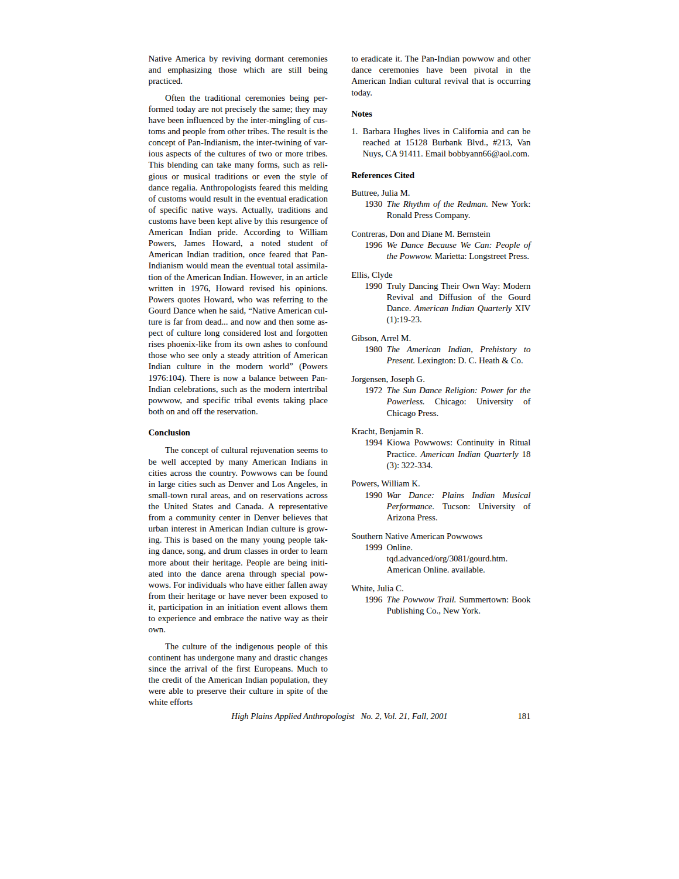Native America by reviving dormant ceremonies and emphasizing those which are still being practiced.
Often the traditional ceremonies being performed today are not precisely the same; they may have been influenced by the inter-mingling of customs and people from other tribes. The result is the concept of Pan-Indianism, the inter-twining of various aspects of the cultures of two or more tribes. This blending can take many forms, such as religious or musical traditions or even the style of dance regalia. Anthropologists feared this melding of customs would result in the eventual eradication of specific native ways. Actually, traditions and customs have been kept alive by this resurgence of American Indian pride. According to William Powers, James Howard, a noted student of American Indian tradition, once feared that Pan-Indianism would mean the eventual total assimilation of the American Indian. However, in an article written in 1976, Howard revised his opinions. Powers quotes Howard, who was referring to the Gourd Dance when he said, “Native American culture is far from dead... and now and then some aspect of culture long considered lost and forgotten rises phoenix-like from its own ashes to confound those who see only a steady attrition of American Indian culture in the modern world” (Powers 1976:104). There is now a balance between Pan-Indian celebrations, such as the modern intertribal powwow, and specific tribal events taking place both on and off the reservation.
Conclusion
The concept of cultural rejuvenation seems to be well accepted by many American Indians in cities across the country. Powwows can be found in large cities such as Denver and Los Angeles, in small-town rural areas, and on reservations across the United States and Canada. A representative from a community center in Denver believes that urban interest in American Indian culture is growing. This is based on the many young people taking dance, song, and drum classes in order to learn more about their heritage. People are being initiated into the dance arena through special powwows. For individuals who have either fallen away from their heritage or have never been exposed to it, participation in an initiation event allows them to experience and embrace the native way as their own.
The culture of the indigenous people of this continent has undergone many and drastic changes since the arrival of the first Europeans. Much to the credit of the American Indian population, they were able to preserve their culture in spite of the white efforts
to eradicate it. The Pan-Indian powwow and other dance ceremonies have been pivotal in the American Indian cultural revival that is occurring today.
Notes
1.
Barbara Hughes lives in California and can be reached at 15128 Burbank Blvd., #213, Van Nuys, CA 91411. Email bobbyann66@aol.com.
References Cited
Buttree, Julia M.
1930
The Rhythm of the Redman. New York: Ronald Press Company.
Contreras, Don and Diane M. Bernstein
1996
We Dance Because We Can: People of the Powwow. Marietta: Longstreet Press.
Ellis, Clyde
1990
Truly Dancing Their Own Way: Modern Revival and Diffusion of the Gourd Dance. American Indian Quarterly XIV (1):19-23.
Gibson, Arrel M.
1980
The American Indian, Prehistory to Present. Lexington: D. C. Heath & Co.
Jorgensen, Joseph G.
1972
The Sun Dance Religion: Power for the Powerless. Chicago: University of Chicago Press.
Kracht, Benjamin R.
1994
Kiowa Powwows: Continuity in Ritual Practice. American Indian Quarterly 18 (3): 322-334.
Powers, William K.
1990
War Dance: Plains Indian Musical Performance. Tucson: University of Arizona Press.
Southern Native American Powwows
1999
Online. tqd.advanced/org/3081/gourd.htm. American Online. available.
White, Julia C.
1996
The Powwow Trail. Summertown: Book Publishing Co., New York.
High Plains Applied Anthropologist No. 2, Vol. 21, Fall, 2001
181